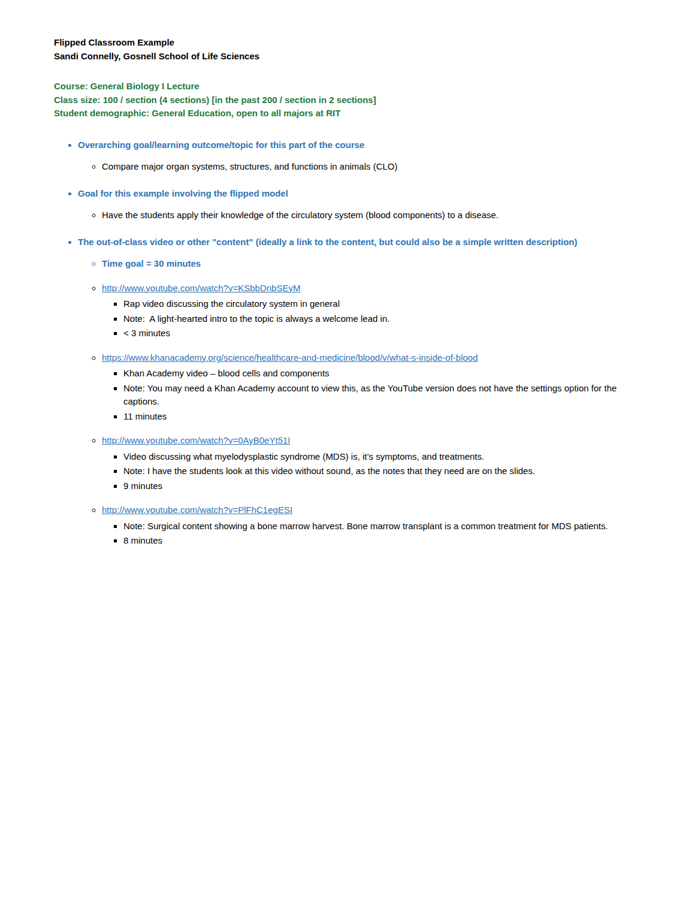Flipped Classroom Example
Sandi Connelly, Gosnell School of Life Sciences
Course: General Biology I Lecture
Class size: 100 / section (4 sections) [in the past 200 / section in 2 sections]
Student demographic: General Education, open to all majors at RIT
Overarching goal/learning outcome/topic for this part of the course
Compare major organ systems, structures, and functions in animals (CLO)
Goal for this example involving the flipped model
Have the students apply their knowledge of the circulatory system (blood components) to a disease.
The out-of-class video or other "content" (ideally a link to the content, but could also be a simple written description)
Time goal = 30 minutes
http://www.youtube.com/watch?v=KSbbDnbSEyM
Rap video discussing the circulatory system in general
Note: A light-hearted intro to the topic is always a welcome lead in.
< 3 minutes
https://www.khanacademy.org/science/healthcare-and-medicine/blood/v/what-s-inside-of-blood
Khan Academy video – blood cells and components
Note: You may need a Khan Academy account to view this, as the YouTube version does not have the settings option for the captions.
11 minutes
http://www.youtube.com/watch?v=0AyB0eYt51I
Video discussing what myelodysplastic syndrome (MDS) is, it’s symptoms, and treatments.
Note: I have the students look at this video without sound, as the notes that they need are on the slides.
9 minutes
http://www.youtube.com/watch?v=PlFhC1egESI
Note: Surgical content showing a bone marrow harvest. Bone marrow transplant is a common treatment for MDS patients.
8 minutes